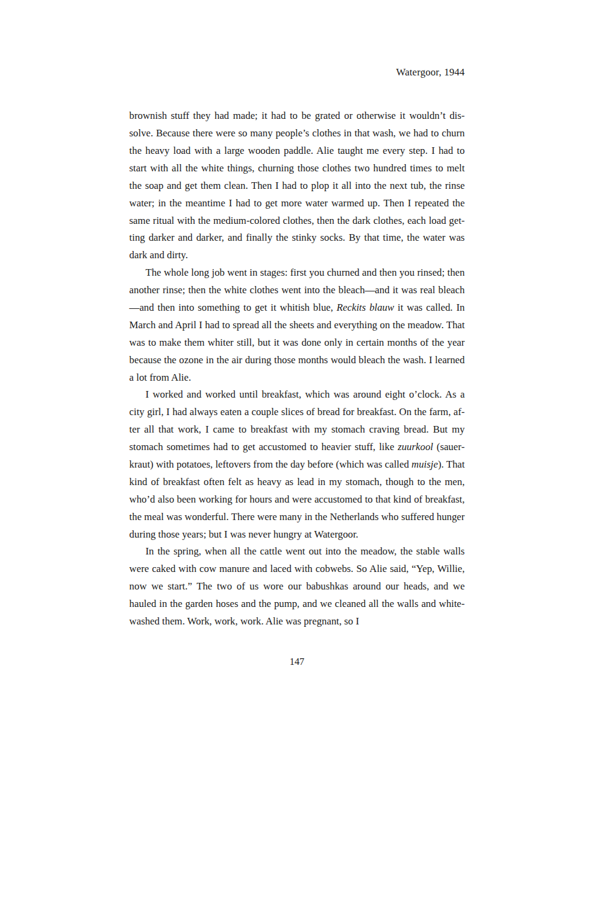Watergoor, 1944
brownish stuff they had made; it had to be grated or otherwise it wouldn’t dissolve. Because there were so many people’s clothes in that wash, we had to churn the heavy load with a large wooden paddle. Alie taught me every step. I had to start with all the white things, churning those clothes two hundred times to melt the soap and get them clean. Then I had to plop it all into the next tub, the rinse water; in the meantime I had to get more water warmed up. Then I repeated the same ritual with the medium-colored clothes, then the dark clothes, each load getting darker and darker, and finally the stinky socks. By that time, the water was dark and dirty.
The whole long job went in stages: first you churned and then you rinsed; then another rinse; then the white clothes went into the bleach—and it was real bleach—and then into something to get it whitish blue, Reckits blauw it was called. In March and April I had to spread all the sheets and everything on the meadow. That was to make them whiter still, but it was done only in certain months of the year because the ozone in the air during those months would bleach the wash. I learned a lot from Alie.
I worked and worked until breakfast, which was around eight o’clock. As a city girl, I had always eaten a couple slices of bread for breakfast. On the farm, after all that work, I came to breakfast with my stomach craving bread. But my stomach sometimes had to get accustomed to heavier stuff, like zuurkool (sauerkraut) with potatoes, leftovers from the day before (which was called muisje). That kind of breakfast often felt as heavy as lead in my stomach, though to the men, who’d also been working for hours and were accustomed to that kind of breakfast, the meal was wonderful. There were many in the Netherlands who suffered hunger during those years; but I was never hungry at Watergoor.
In the spring, when all the cattle went out into the meadow, the stable walls were caked with cow manure and laced with cobwebs. So Alie said, “Yep, Willie, now we start.” The two of us wore our babushkas around our heads, and we hauled in the garden hoses and the pump, and we cleaned all the walls and whitewashed them. Work, work, work. Alie was pregnant, so I
147